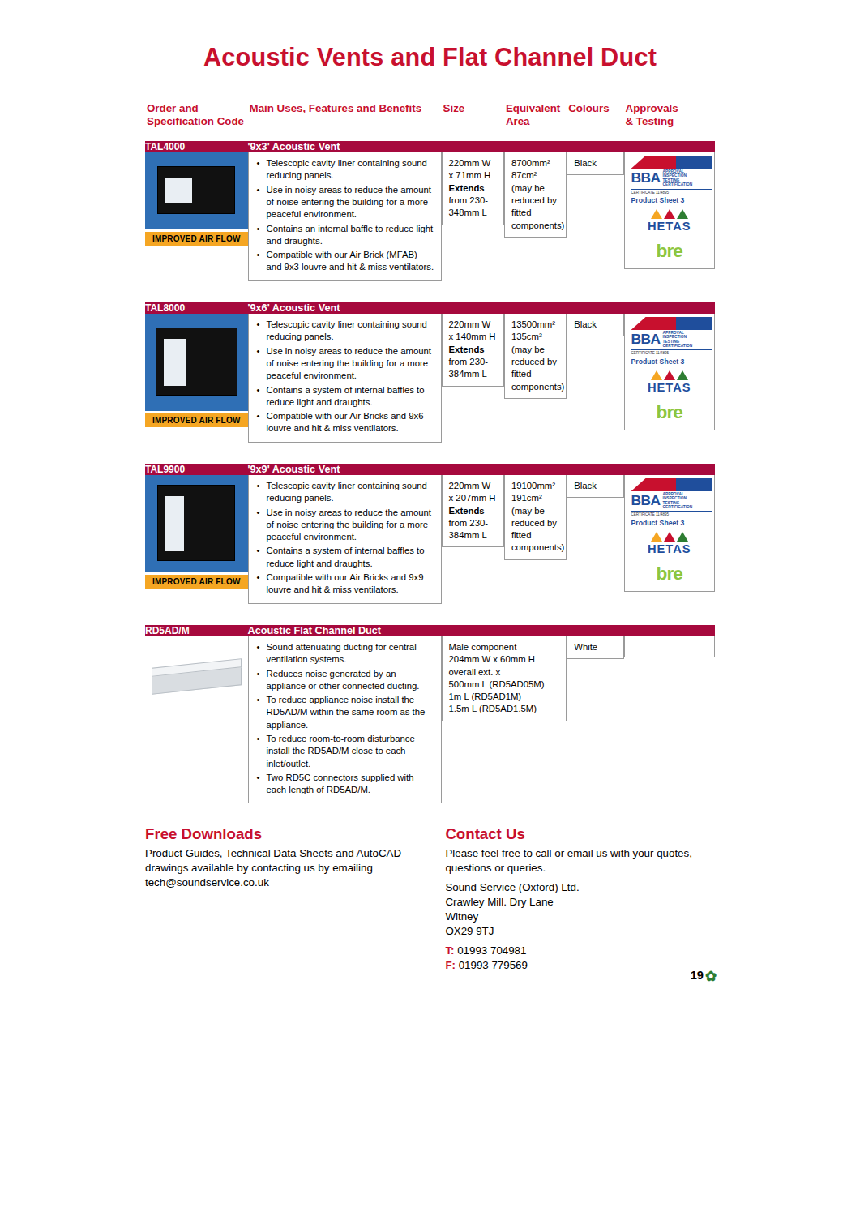Acoustic Vents and Flat Channel Duct
| Order and Specification Code | Main Uses, Features and Benefits | Size | Equivalent Area | Colours | Approvals & Testing |
| TAL4000 | '9x3' Acoustic Vent |
| IMPROVED AIR FLOW | Telescopic cavity liner containing sound reducing panels. Use in noisy areas to reduce the amount of noise entering the building for a more peaceful environment. Contains an internal baffle to reduce light and draughts. Compatible with our Air Brick (MFAB) and 9x3 louvre and hit & miss ventilators. | 220mm W x 71mm H Extends from 230-348mm L | 8700mm² 87cm² (may be reduced by fitted components) | Black | BBA APPROVAL INSPECTION TESTING CERTIFICATION CERTIFICATE 11/4895 Product Sheet 3 HETAS bre |
| TAL8000 | '9x6' Acoustic Vent |
| IMPROVED AIR FLOW | Telescopic cavity liner containing sound reducing panels. Use in noisy areas to reduce the amount of noise entering the building for a more peaceful environment. Contains a system of internal baffles to reduce light and draughts. Compatible with our Air Bricks and 9x6 louvre and hit & miss ventilators. | 220mm W x 140mm H Extends from 230-384mm L | 13500mm² 135cm² (may be reduced by fitted components) | Black | BBA APPROVAL INSPECTION TESTING CERTIFICATION CERTIFICATE 11/4895 Product Sheet 3 HETAS bre |
| TAL9900 | '9x9' Acoustic Vent |
| IMPROVED AIR FLOW | Telescopic cavity liner containing sound reducing panels. Use in noisy areas to reduce the amount of noise entering the building for a more peaceful environment. Contains a system of internal baffles to reduce light and draughts. Compatible with our Air Bricks and 9x9 louvre and hit & miss ventilators. | 220mm W x 207mm H Extends from 230-384mm L | 19100mm² 191cm² (may be reduced by fitted components) | Black | BBA APPROVAL INSPECTION TESTING CERTIFICATION CERTIFICATE 11/4895 Product Sheet 3 HETAS bre |
| RD5AD/M | Acoustic Flat Channel Duct |
| | Sound attenuating ducting for central ventilation systems. Reduces noise generated by an appliance or other connected ducting. To reduce appliance noise install the RD5AD/M within the same room as the appliance. To reduce room-to-room disturbance install the RD5AD/M close to each inlet/outlet. Two RD5C connectors supplied with each length of RD5AD/M. | Male component 204mm W x 60mm H overall ext. x 500mm L (RD5AD05M) 1m L (RD5AD1M) 1.5m L (RD5AD1.5M) | White | |
Free Downloads
Product Guides, Technical Data Sheets and AutoCAD drawings available by contacting us by emailing tech@soundservice.co.uk
Contact Us
Please feel free to call or email us with your quotes, questions or queries.
Sound Service (Oxford) Ltd.
Crawley Mill. Dry Lane
Witney
OX29 9TJ
T: 01993 704981
F: 01993 779569
19✿